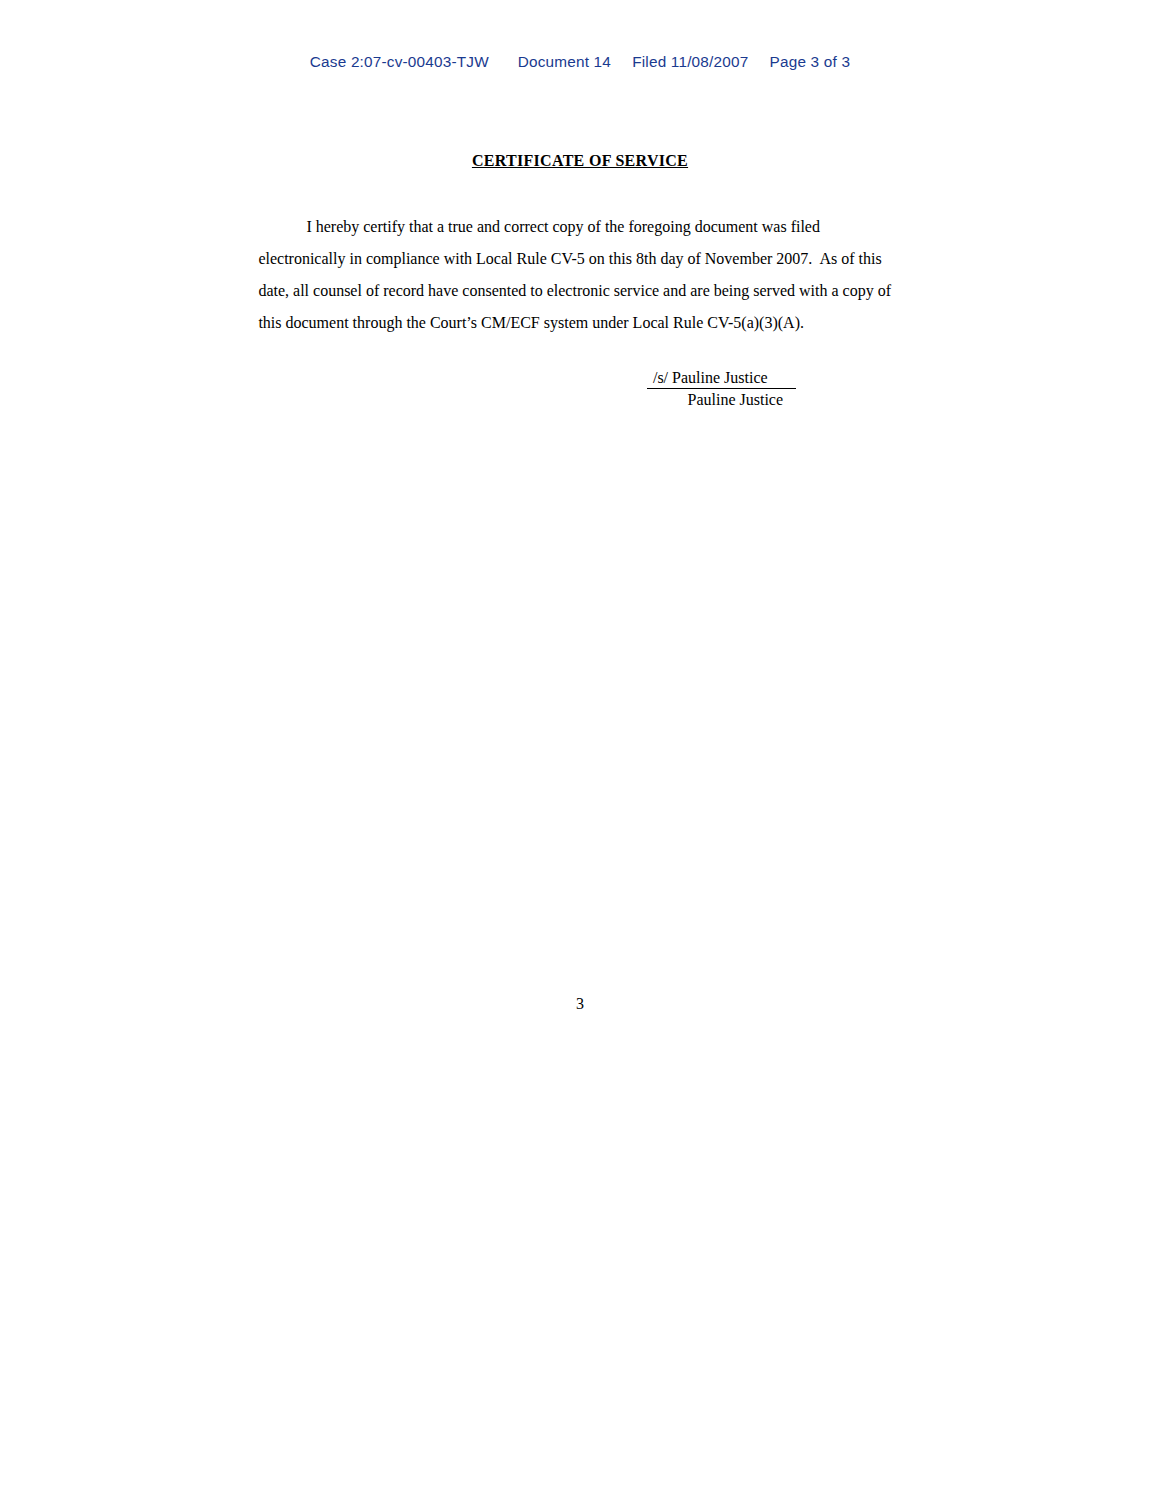Case 2:07-cv-00403-TJW Document 14 Filed 11/08/2007 Page 3 of 3
CERTIFICATE OF SERVICE
I hereby certify that a true and correct copy of the foregoing document was filed electronically in compliance with Local Rule CV-5 on this 8th day of November 2007. As of this date, all counsel of record have consented to electronic service and are being served with a copy of this document through the Court’s CM/ECF system under Local Rule CV-5(a)(3)(A).
/s/ Pauline Justice
Pauline Justice
3